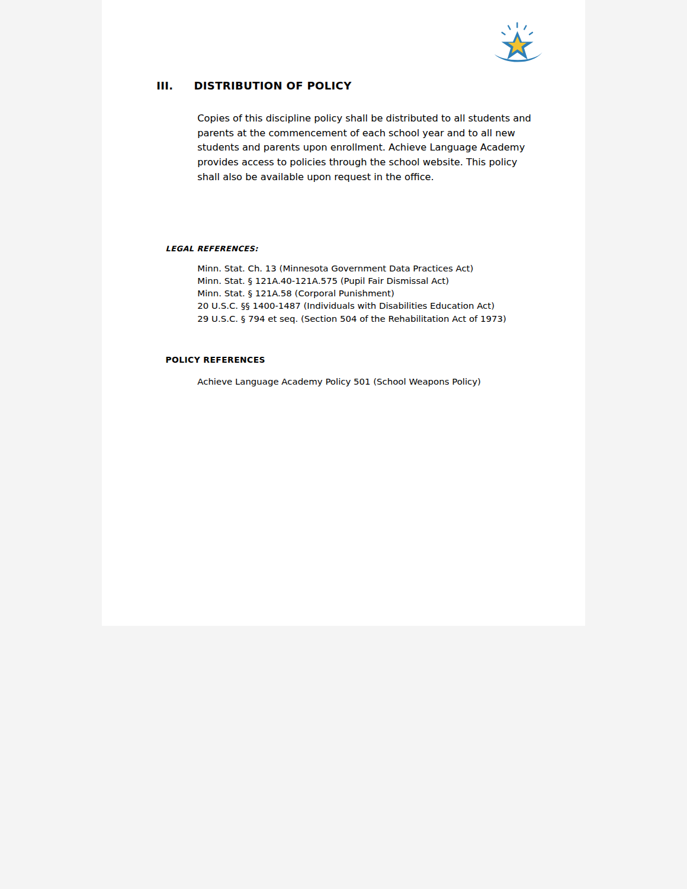III. DISTRIBUTION OF POLICY
Copies of this discipline policy shall be distributed to all students and parents at the commencement of each school year and to all new students and parents upon enrollment. Achieve Language Academy provides access to policies through the school website. This policy shall also be available upon request in the office.
LEGAL REFERENCES:
Minn. Stat. Ch. 13 (Minnesota Government Data Practices Act)
Minn. Stat. § 121A.40-121A.575 (Pupil Fair Dismissal Act)
Minn. Stat. § 121A.58 (Corporal Punishment)
20 U.S.C. §§ 1400-1487 (Individuals with Disabilities Education Act)
29 U.S.C. § 794 et seq. (Section 504 of the Rehabilitation Act of 1973)
POLICY REFERENCES
Achieve Language Academy Policy 501 (School Weapons Policy)